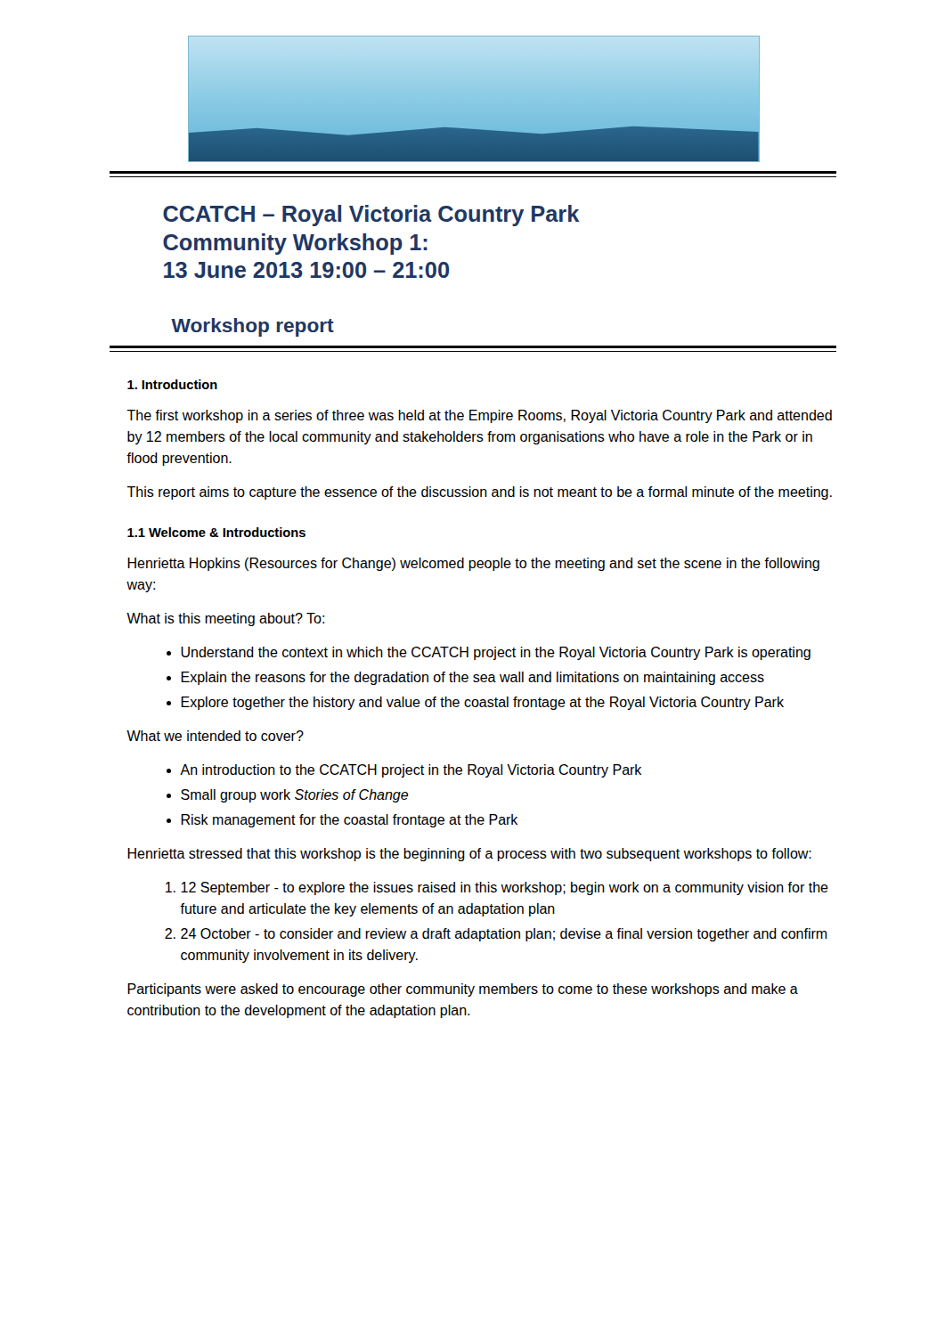CCATCH – Royal Victoria Country Park
Community Workshop 1:
13 June 2013 19:00 – 21:00
Workshop report
1. Introduction
The first workshop in a series of three was held at the Empire Rooms, Royal Victoria Country Park and attended by 12 members of the local community and stakeholders from organisations who have a role in the Park or in flood prevention.
This report aims to capture the essence of the discussion and is not meant to be a formal minute of the meeting.
1.1 Welcome & Introductions
Henrietta Hopkins (Resources for Change) welcomed people to the meeting and set the scene in the following way:
What is this meeting about? To:
Understand the context in which the CCATCH project in the Royal Victoria Country Park is operating
Explain the reasons for the degradation of the sea wall and limitations on maintaining access
Explore together the history and value of the coastal frontage at the Royal Victoria Country Park
What we intended to cover?
An introduction to the CCATCH project in the Royal Victoria Country Park
Small group work Stories of Change
Risk management for the coastal frontage at the Park
Henrietta stressed that this workshop is the beginning of a process with two subsequent workshops to follow:
12 September - to explore the issues raised in this workshop; begin work on a community vision for the future and articulate the key elements of an adaptation plan
24 October - to consider and review a draft adaptation plan; devise a final version together and confirm community involvement in its delivery.
Participants were asked to encourage other community members to come to these workshops and make a contribution to the development of the adaptation plan.